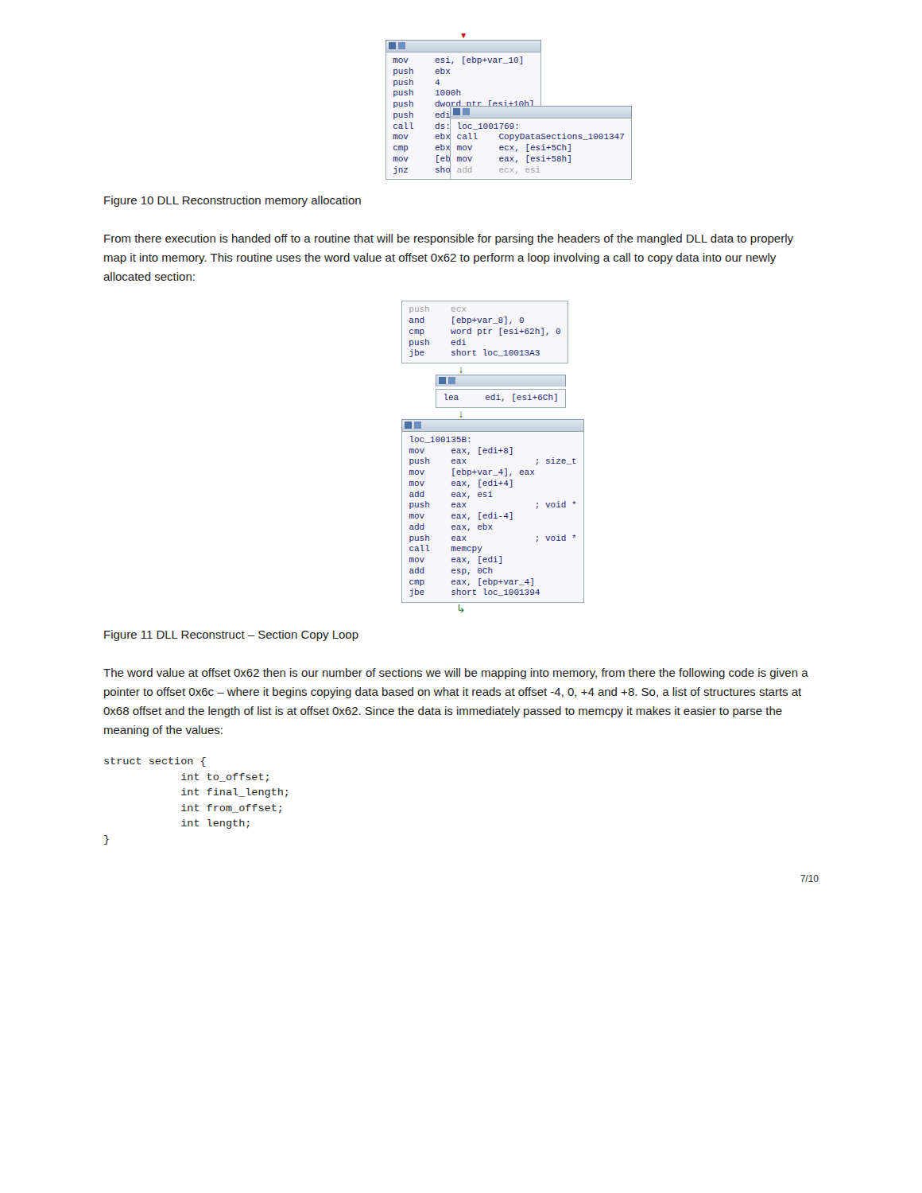▼
mov esi, [ebp+var_10] push ebx push 4 push 1000h push dword ptr [esi+10h] push edi call ds:VirtualAlloc mov ebx, eax cmp ebx, edi mov [ebp+var_C], ebx jnz short loc_1001769
loc_1001769: call CopyDataSections_1001347 mov ecx, [esi+5Ch] mov eax, [esi+58h] add ecx, esi
Figure 10 DLL Reconstruction memory allocation
From there execution is handed off to a routine that will be responsible for parsing the headers of the mangled DLL data to properly map it into memory. This routine uses the word value at offset 0x62 to perform a loop involving a call to copy data into our newly allocated section:
push ecx and [ebp+var_8], 0 cmp word ptr [esi+62h], 0 push edi jbe short loc_10013A3
↓
lea edi, [esi+6Ch]
↓
loc_100135B: mov eax, [edi+8] push eax ; size_t mov [ebp+var_4], eax mov eax, [edi+4] add eax, esi push eax ; void * mov eax, [edi-4] add eax, ebx push eax ; void * call memcpy mov eax, [edi] add esp, 0Ch cmp eax, [ebp+var_4] jbe short loc_1001394
↳
Figure 11 DLL Reconstruct – Section Copy Loop
The word value at offset 0x62 then is our number of sections we will be mapping into memory, from there the following code is given a pointer to offset 0x6c – where it begins copying data based on what it reads at offset -4, 0, +4 and +8. So, a list of structures starts at 0x68 offset and the length of list is at offset 0x62. Since the data is immediately passed to memcpy it makes it easier to parse the meaning of the values:
struct section {
            int to_offset;
            int final_length;
            int from_offset;
            int length;
}
7/10